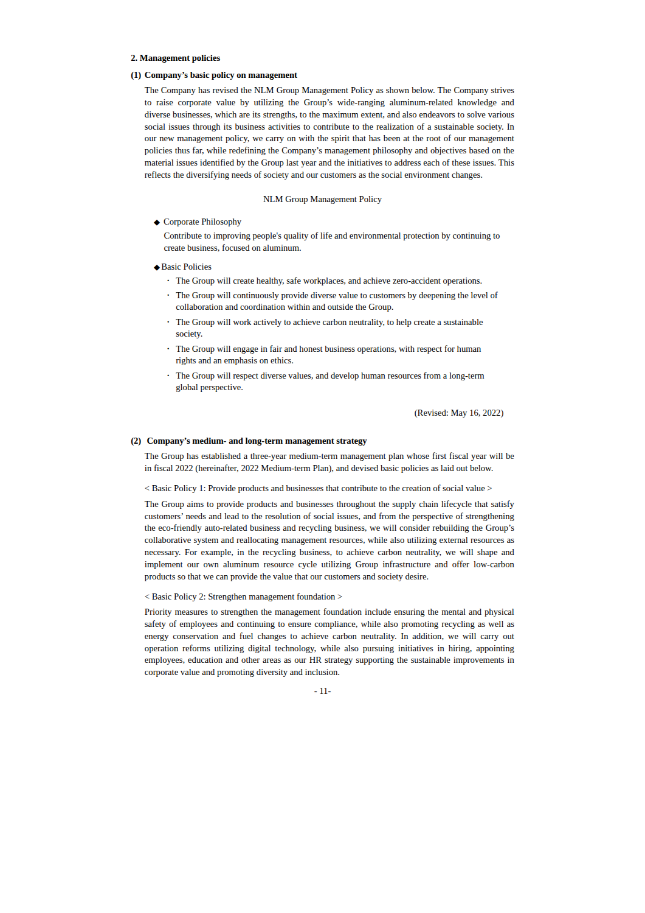2. Management policies
(1) Company’s basic policy on management
The Company has revised the NLM Group Management Policy as shown below. The Company strives to raise corporate value by utilizing the Group’s wide-ranging aluminum-related knowledge and diverse businesses, which are its strengths, to the maximum extent, and also endeavors to solve various social issues through its business activities to contribute to the realization of a sustainable society. In our new management policy, we carry on with the spirit that has been at the root of our management policies thus far, while redefining the Company’s management philosophy and objectives based on the material issues identified by the Group last year and the initiatives to address each of these issues. This reflects the diversifying needs of society and our customers as the social environment changes.
NLM Group Management Policy
◆ Corporate Philosophy
Contribute to improving people's quality of life and environmental protection by continuing to create business, focused on aluminum.
◆Basic Policies
The Group will create healthy, safe workplaces, and achieve zero-accident operations.
The Group will continuously provide diverse value to customers by deepening the level of collaboration and coordination within and outside the Group.
The Group will work actively to achieve carbon neutrality, to help create a sustainable society.
The Group will engage in fair and honest business operations, with respect for human rights and an emphasis on ethics.
The Group will respect diverse values, and develop human resources from a long-term global perspective.
(Revised: May 16, 2022)
(2) Company’s medium- and long-term management strategy
The Group has established a three-year medium-term management plan whose first fiscal year will be in fiscal 2022 (hereinafter, 2022 Medium-term Plan), and devised basic policies as laid out below.
< Basic Policy 1: Provide products and businesses that contribute to the creation of social value >
The Group aims to provide products and businesses throughout the supply chain lifecycle that satisfy customers’ needs and lead to the resolution of social issues, and from the perspective of strengthening the eco-friendly auto-related business and recycling business, we will consider rebuilding the Group’s collaborative system and reallocating management resources, while also utilizing external resources as necessary. For example, in the recycling business, to achieve carbon neutrality, we will shape and implement our own aluminum resource cycle utilizing Group infrastructure and offer low-carbon products so that we can provide the value that our customers and society desire.
< Basic Policy 2: Strengthen management foundation >
Priority measures to strengthen the management foundation include ensuring the mental and physical safety of employees and continuing to ensure compliance, while also promoting recycling as well as energy conservation and fuel changes to achieve carbon neutrality. In addition, we will carry out operation reforms utilizing digital technology, while also pursuing initiatives in hiring, appointing employees, education and other areas as our HR strategy supporting the sustainable improvements in corporate value and promoting diversity and inclusion.
- 11-